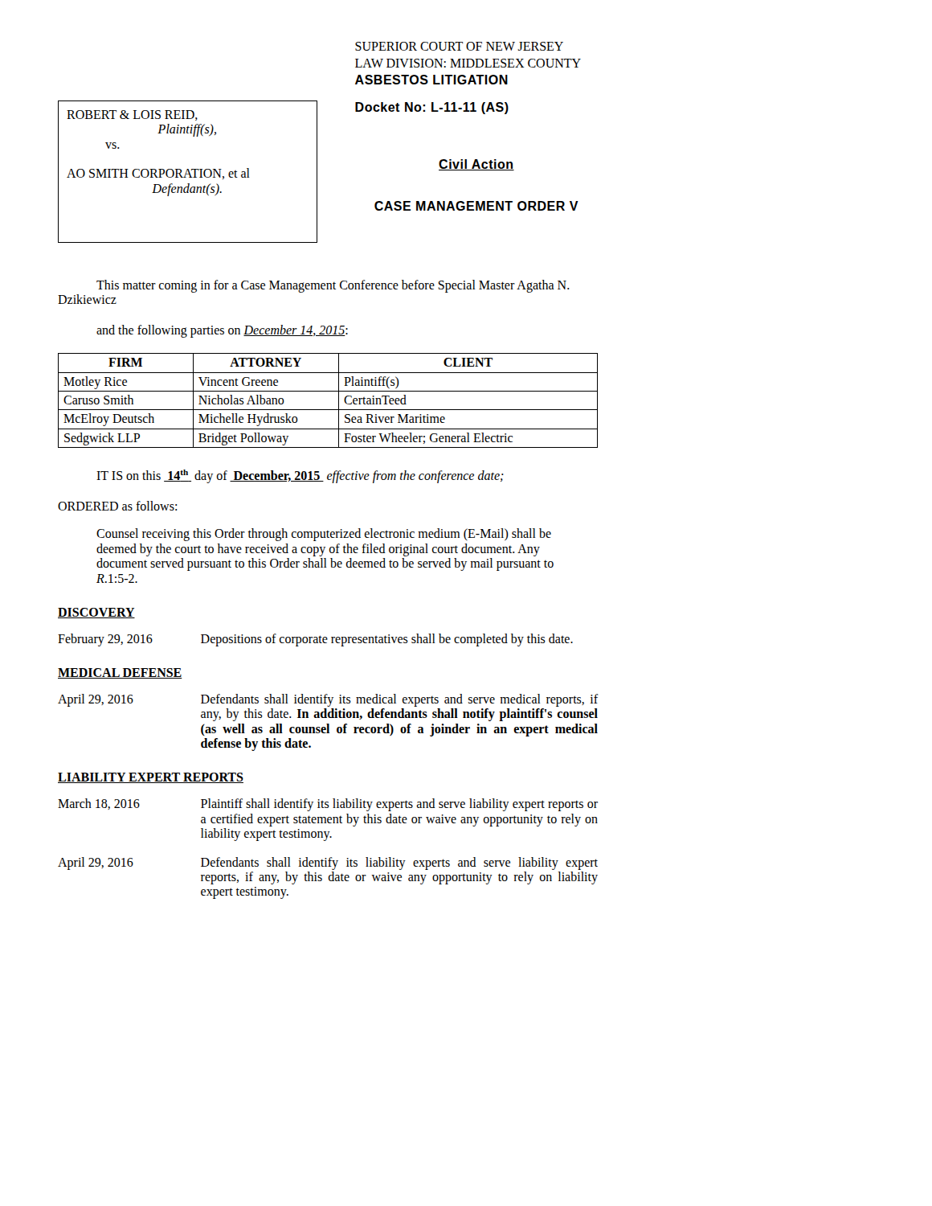SUPERIOR COURT OF NEW JERSEY
LAW DIVISION: MIDDLESEX COUNTY
ASBESTOS LITIGATION
ROBERT & LOIS REID,
Plaintiff(s),
vs.
AO SMITH CORPORATION, et al
Defendant(s).
Docket No: L-11-11 (AS)
Civil Action
CASE MANAGEMENT ORDER V
This matter coming in for a Case Management Conference before Special Master Agatha N. Dzikiewicz
and the following parties on December 14, 2015:
| FIRM | ATTORNEY | CLIENT |
| --- | --- | --- |
| Motley Rice | Vincent Greene | Plaintiff(s) |
| Caruso Smith | Nicholas Albano | CertainTeed |
| McElroy Deutsch | Michelle Hydrusko | Sea River Maritime |
| Sedgwick LLP | Bridget Polloway | Foster Wheeler; General Electric |
IT IS on this 14th day of December, 2015 effective from the conference date;
ORDERED as follows:
Counsel receiving this Order through computerized electronic medium (E-Mail) shall be deemed by the court to have received a copy of the filed original court document. Any document served pursuant to this Order shall be deemed to be served by mail pursuant to R.1:5-2.
DISCOVERY
February 29, 2016
Depositions of corporate representatives shall be completed by this date.
MEDICAL DEFENSE
April 29, 2016
Defendants shall identify its medical experts and serve medical reports, if any, by this date. In addition, defendants shall notify plaintiff's counsel (as well as all counsel of record) of a joinder in an expert medical defense by this date.
LIABILITY EXPERT REPORTS
March 18, 2016
Plaintiff shall identify its liability experts and serve liability expert reports or a certified expert statement by this date or waive any opportunity to rely on liability expert testimony.
April 29, 2016
Defendants shall identify its liability experts and serve liability expert reports, if any, by this date or waive any opportunity to rely on liability expert testimony.